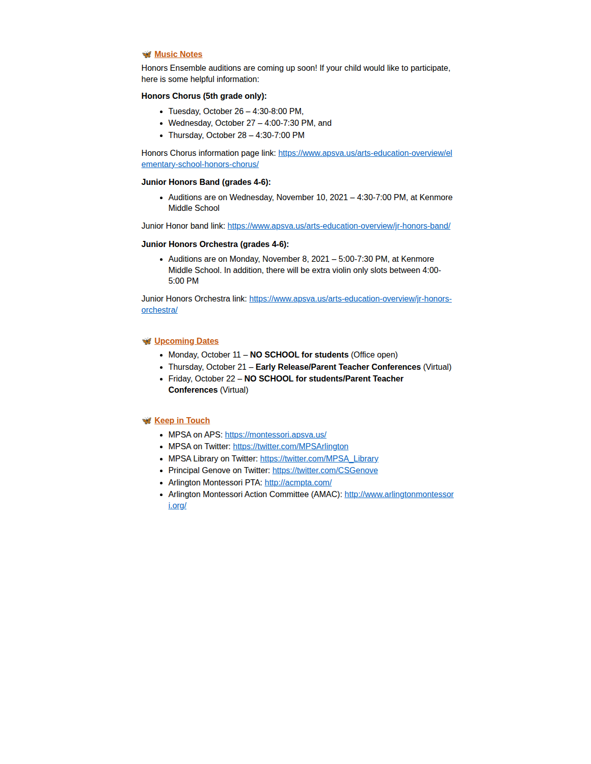🦋
Music Notes
Honors Ensemble auditions are coming up soon! If your child would like to participate, here is some helpful information:
Honors Chorus (5th grade only):
Tuesday, October 26 – 4:30-8:00 PM,
Wednesday, October 27 – 4:00-7:30 PM, and
Thursday, October 28 – 4:30-7:00 PM
Honors Chorus information page link: https://www.apsva.us/arts-education-overview/elementary-school-honors-chorus/
Junior Honors Band (grades 4-6):
Auditions are on Wednesday, November 10, 2021 – 4:30-7:00 PM, at Kenmore Middle School
Junior Honor band link: https://www.apsva.us/arts-education-overview/jr-honors-band/
Junior Honors Orchestra (grades 4-6):
Auditions are on Monday, November 8, 2021 – 5:00-7:30 PM, at Kenmore Middle School. In addition, there will be extra violin only slots between 4:00-5:00 PM
Junior Honors Orchestra link: https://www.apsva.us/arts-education-overview/jr-honors-orchestra/
🦋
Upcoming Dates
Monday, October 11 – NO SCHOOL for students (Office open)
Thursday, October 21 – Early Release/Parent Teacher Conferences (Virtual)
Friday, October 22 – NO SCHOOL for students/Parent Teacher Conferences (Virtual)
🦋
Keep in Touch
MPSA on APS: https://montessori.apsva.us/
MPSA on Twitter: https://twitter.com/MPSArlington
MPSA Library on Twitter: https://twitter.com/MPSA_Library
Principal Genove on Twitter: https://twitter.com/CSGenove
Arlington Montessori PTA: http://acmpta.com/
Arlington Montessori Action Committee (AMAC): http://www.arlingtonmontessori.org/